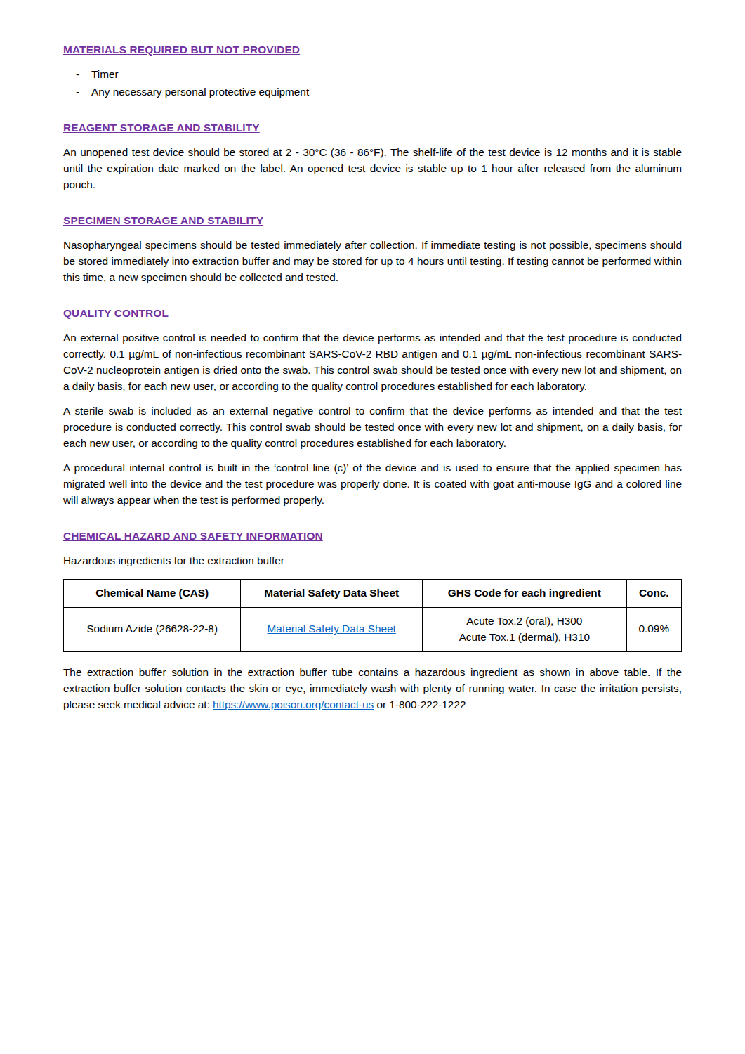Materials Required But Not Provided
Timer
Any necessary personal protective equipment
Reagent Storage and Stability
An unopened test device should be stored at 2 - 30°C (36 - 86°F). The shelf-life of the test device is 12 months and it is stable until the expiration date marked on the label. An opened test device is stable up to 1 hour after released from the aluminum pouch.
Specimen Storage and Stability
Nasopharyngeal specimens should be tested immediately after collection. If immediate testing is not possible, specimens should be stored immediately into extraction buffer and may be stored for up to 4 hours until testing. If testing cannot be performed within this time, a new specimen should be collected and tested.
Quality Control
An external positive control is needed to confirm that the device performs as intended and that the test procedure is conducted correctly. 0.1 µg/mL of non-infectious recombinant SARS-CoV-2 RBD antigen and 0.1 µg/mL non-infectious recombinant SARS-CoV-2 nucleoprotein antigen is dried onto the swab. This control swab should be tested once with every new lot and shipment, on a daily basis, for each new user, or according to the quality control procedures established for each laboratory.
A sterile swab is included as an external negative control to confirm that the device performs as intended and that the test procedure is conducted correctly. This control swab should be tested once with every new lot and shipment, on a daily basis, for each new user, or according to the quality control procedures established for each laboratory.
A procedural internal control is built in the ‘control line (c)’ of the device and is used to ensure that the applied specimen has migrated well into the device and the test procedure was properly done. It is coated with goat anti-mouse IgG and a colored line will always appear when the test is performed properly.
Chemical Hazard and Safety Information
Hazardous ingredients for the extraction buffer
| Chemical Name (CAS) | Material Safety Data Sheet | GHS Code for each ingredient | Conc. |
| --- | --- | --- | --- |
| Sodium Azide (26628-22-8) | Material Safety Data Sheet | Acute Tox.2 (oral), H300 Acute Tox.1 (dermal), H310 | 0.09% |
The extraction buffer solution in the extraction buffer tube contains a hazardous ingredient as shown in above table. If the extraction buffer solution contacts the skin or eye, immediately wash with plenty of running water. In case the irritation persists, please seek medical advice at: https://www.poison.org/contact-us or 1-800-222-1222